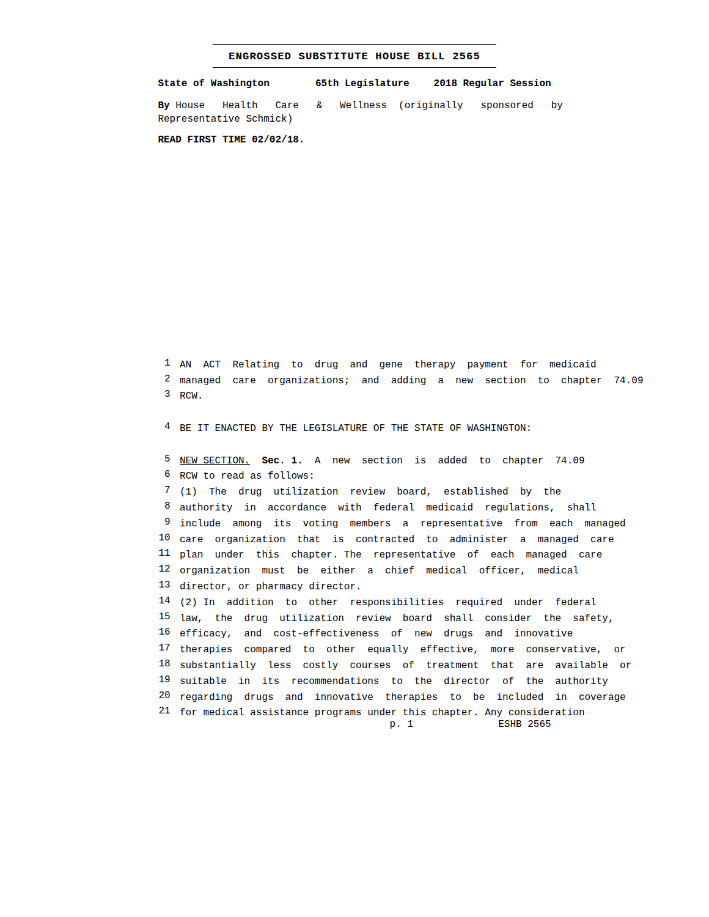ENGROSSED SUBSTITUTE HOUSE BILL 2565
State of Washington 65th Legislature 2018 Regular Session
By House Health Care & Wellness (originally sponsored by
Representative Schmick)
READ FIRST TIME 02/02/18.
| 1 | AN ACT Relating to drug and gene therapy payment for medicaid |
| 2 | managed care organizations; and adding a new section to chapter 74.09 |
| 3 | RCW. |
| 4 | BE IT ENACTED BY THE LEGISLATURE OF THE STATE OF WASHINGTON: |
| 5 | NEW SECTION. Sec. 1. A new section is added to chapter 74.09 |
| 6 | RCW to read as follows: |
| 7 | (1) The drug utilization review board, established by the |
| 8 | authority in accordance with federal medicaid regulations, shall |
| 9 | include among its voting members a representative from each managed |
| 10 | care organization that is contracted to administer a managed care |
| 11 | plan under this chapter. The representative of each managed care |
| 12 | organization must be either a chief medical officer, medical |
| 13 | director, or pharmacy director. |
| 14 | (2) In addition to other responsibilities required under federal |
| 15 | law, the drug utilization review board shall consider the safety, |
| 16 | efficacy, and cost-effectiveness of new drugs and innovative |
| 17 | therapies compared to other equally effective, more conservative, or |
| 18 | substantially less costly courses of treatment that are available or |
| 19 | suitable in its recommendations to the director of the authority |
| 20 | regarding drugs and innovative therapies to be included in coverage |
| 21 | for medical assistance programs under this chapter. Any consideration |
p. 1 ESHB 2565